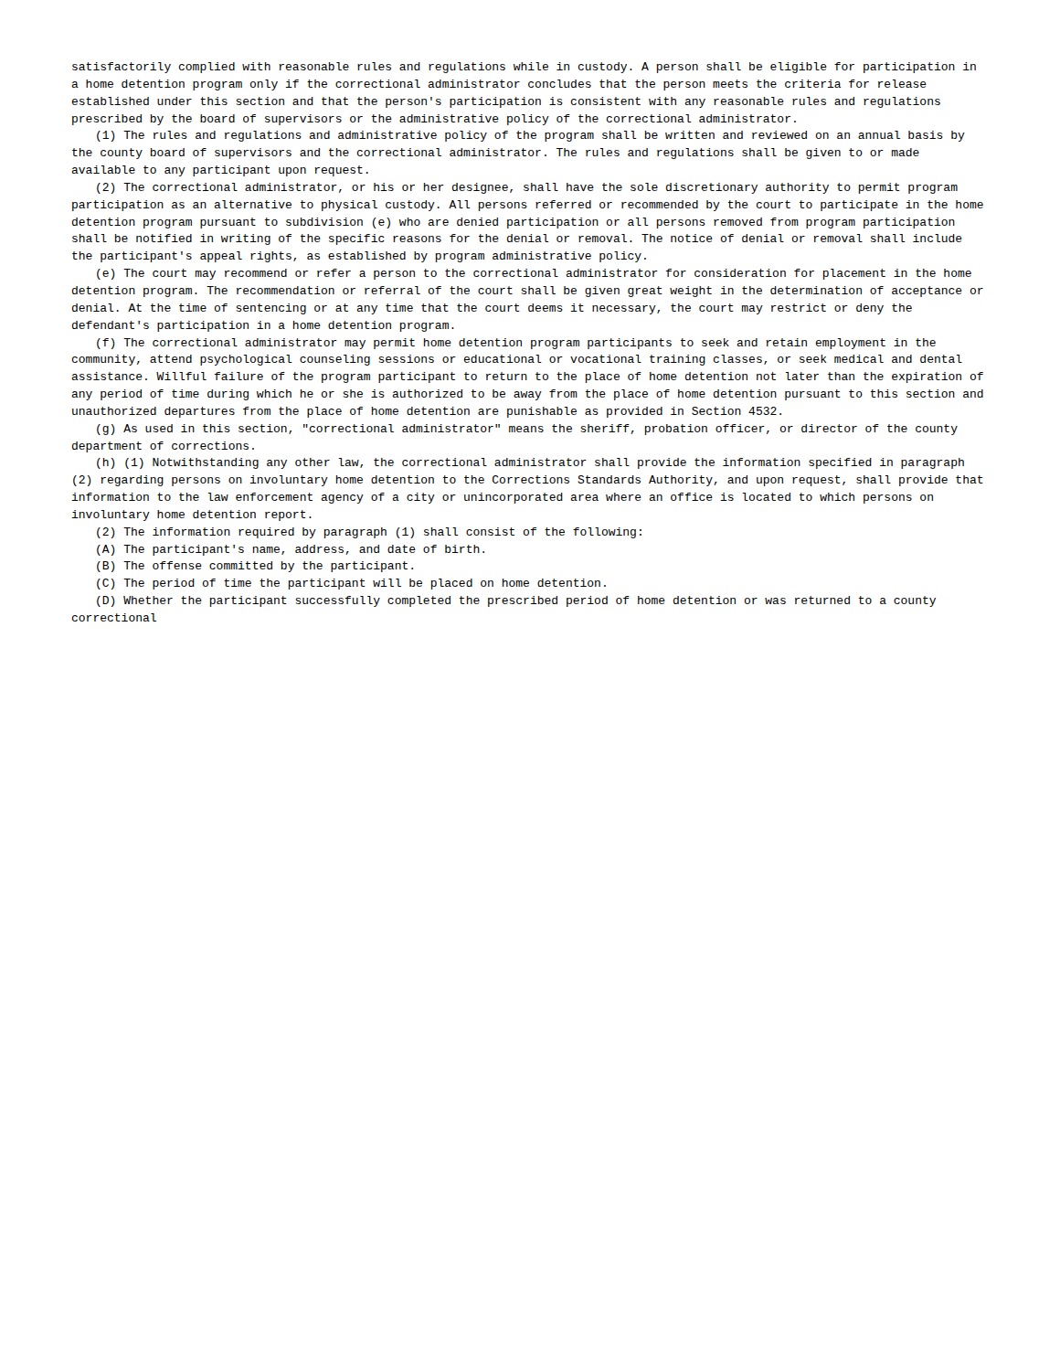satisfactorily complied with reasonable rules and regulations while in custody. A person shall be eligible for participation in a home detention program only if the correctional administrator concludes that the person meets the criteria for release established under this section and that the person's participation is consistent with any reasonable rules and regulations prescribed by the board of supervisors or the administrative policy of the correctional administrator.
(1) The rules and regulations and administrative policy of the program shall be written and reviewed on an annual basis by the county board of supervisors and the correctional administrator. The rules and regulations shall be given to or made available to any participant upon request.
(2) The correctional administrator, or his or her designee, shall have the sole discretionary authority to permit program participation as an alternative to physical custody. All persons referred or recommended by the court to participate in the home detention program pursuant to subdivision (e) who are denied participation or all persons removed from program participation shall be notified in writing of the specific reasons for the denial or removal. The notice of denial or removal shall include the participant's appeal rights, as established by program administrative policy.
(e) The court may recommend or refer a person to the correctional administrator for consideration for placement in the home detention program. The recommendation or referral of the court shall be given great weight in the determination of acceptance or denial. At the time of sentencing or at any time that the court deems it necessary, the court may restrict or deny the defendant's participation in a home detention program.
(f) The correctional administrator may permit home detention program participants to seek and retain employment in the community, attend psychological counseling sessions or educational or vocational training classes, or seek medical and dental assistance. Willful failure of the program participant to return to the place of home detention not later than the expiration of any period of time during which he or she is authorized to be away from the place of home detention pursuant to this section and unauthorized departures from the place of home detention are punishable as provided in Section 4532.
(g) As used in this section, "correctional administrator" means the sheriff, probation officer, or director of the county department of corrections.
(h) (1) Notwithstanding any other law, the correctional administrator shall provide the information specified in paragraph (2) regarding persons on involuntary home detention to the Corrections Standards Authority, and upon request, shall provide that information to the law enforcement agency of a city or unincorporated area where an office is located to which persons on involuntary home detention report.
(2) The information required by paragraph (1) shall consist of the following:
(A) The participant's name, address, and date of birth.
(B) The offense committed by the participant.
(C) The period of time the participant will be placed on home detention.
(D) Whether the participant successfully completed the prescribed period of home detention or was returned to a county correctional